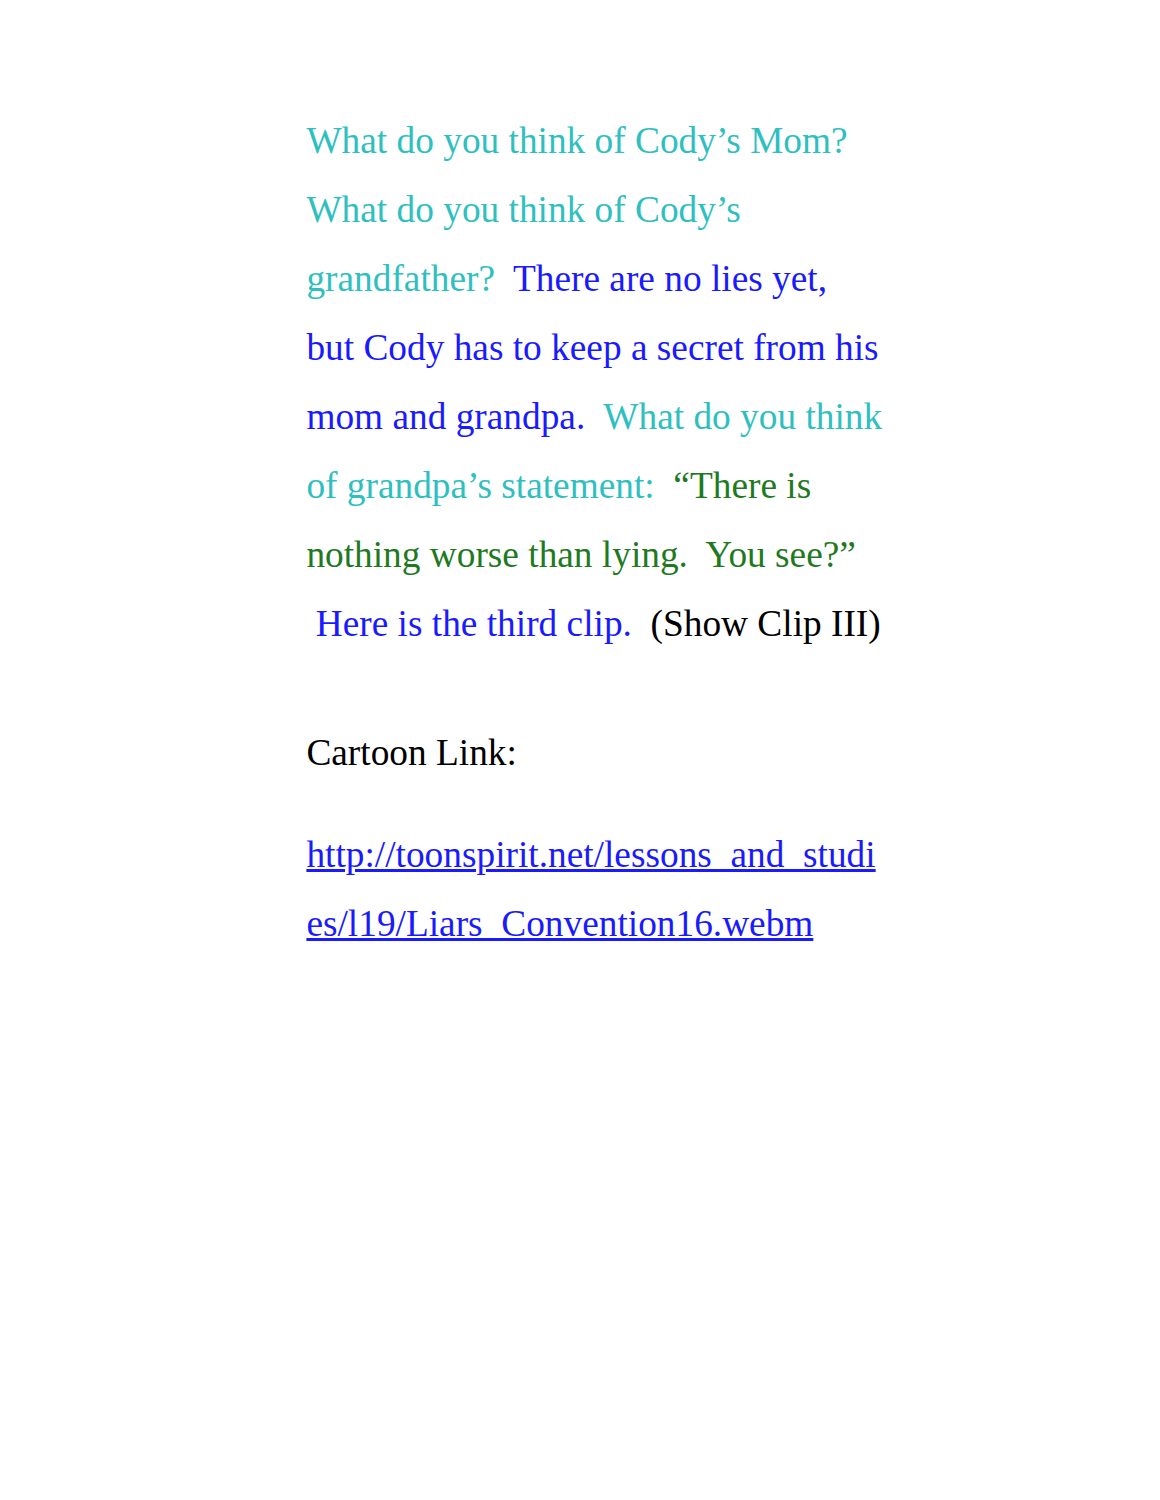What do you think of Cody’s Mom? What do you think of Cody’s grandfather? There are no lies yet, but Cody has to keep a secret from his mom and grandpa. What do you think of grandpa’s statement: “There is nothing worse than lying. You see?” Here is the third clip. (Show Clip III)
Cartoon Link:
http://toonspirit.net/lessons_and_studies/l19/Liars_Convention16.webm